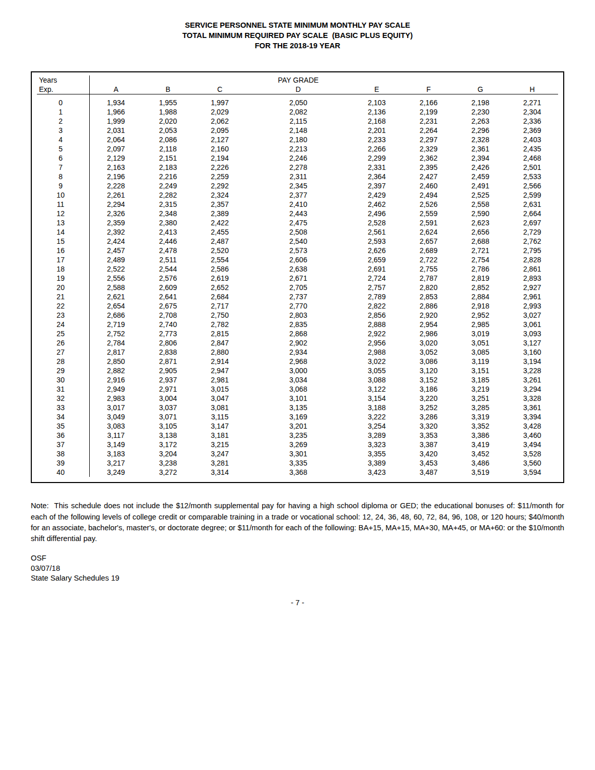Service Personnel State Minimum Monthly Pay Scale
Total Minimum Required Pay Scale (Basic Plus Equity)
For the 2018-19 Year
| Years | | | | PAY GRADE | | | | |
| --- | --- | --- | --- | --- | --- | --- | --- | --- |
| Exp. | A | B | C | D | E | F | G | H |
| 0 | 1,934 | 1,955 | 1,997 | 2,050 | 2,103 | 2,166 | 2,198 | 2,271 |
| 1 | 1,966 | 1,988 | 2,029 | 2,082 | 2,136 | 2,199 | 2,230 | 2,304 |
| 2 | 1,999 | 2,020 | 2,062 | 2,115 | 2,168 | 2,231 | 2,263 | 2,336 |
| 3 | 2,031 | 2,053 | 2,095 | 2,148 | 2,201 | 2,264 | 2,296 | 2,369 |
| 4 | 2,064 | 2,086 | 2,127 | 2,180 | 2,233 | 2,297 | 2,328 | 2,403 |
| 5 | 2,097 | 2,118 | 2,160 | 2,213 | 2,266 | 2,329 | 2,361 | 2,435 |
| 6 | 2,129 | 2,151 | 2,194 | 2,246 | 2,299 | 2,362 | 2,394 | 2,468 |
| 7 | 2,163 | 2,183 | 2,226 | 2,278 | 2,331 | 2,395 | 2,426 | 2,501 |
| 8 | 2,196 | 2,216 | 2,259 | 2,311 | 2,364 | 2,427 | 2,459 | 2,533 |
| 9 | 2,228 | 2,249 | 2,292 | 2,345 | 2,397 | 2,460 | 2,491 | 2,566 |
| 10 | 2,261 | 2,282 | 2,324 | 2,377 | 2,429 | 2,494 | 2,525 | 2,599 |
| 11 | 2,294 | 2,315 | 2,357 | 2,410 | 2,462 | 2,526 | 2,558 | 2,631 |
| 12 | 2,326 | 2,348 | 2,389 | 2,443 | 2,496 | 2,559 | 2,590 | 2,664 |
| 13 | 2,359 | 2,380 | 2,422 | 2,475 | 2,528 | 2,591 | 2,623 | 2,697 |
| 14 | 2,392 | 2,413 | 2,455 | 2,508 | 2,561 | 2,624 | 2,656 | 2,729 |
| 15 | 2,424 | 2,446 | 2,487 | 2,540 | 2,593 | 2,657 | 2,688 | 2,762 |
| 16 | 2,457 | 2,478 | 2,520 | 2,573 | 2,626 | 2,689 | 2,721 | 2,795 |
| 17 | 2,489 | 2,511 | 2,554 | 2,606 | 2,659 | 2,722 | 2,754 | 2,828 |
| 18 | 2,522 | 2,544 | 2,586 | 2,638 | 2,691 | 2,755 | 2,786 | 2,861 |
| 19 | 2,556 | 2,576 | 2,619 | 2,671 | 2,724 | 2,787 | 2,819 | 2,893 |
| 20 | 2,588 | 2,609 | 2,652 | 2,705 | 2,757 | 2,820 | 2,852 | 2,927 |
| 21 | 2,621 | 2,641 | 2,684 | 2,737 | 2,789 | 2,853 | 2,884 | 2,961 |
| 22 | 2,654 | 2,675 | 2,717 | 2,770 | 2,822 | 2,886 | 2,918 | 2,993 |
| 23 | 2,686 | 2,708 | 2,750 | 2,803 | 2,856 | 2,920 | 2,952 | 3,027 |
| 24 | 2,719 | 2,740 | 2,782 | 2,835 | 2,888 | 2,954 | 2,985 | 3,061 |
| 25 | 2,752 | 2,773 | 2,815 | 2,868 | 2,922 | 2,986 | 3,019 | 3,093 |
| 26 | 2,784 | 2,806 | 2,847 | 2,902 | 2,956 | 3,020 | 3,051 | 3,127 |
| 27 | 2,817 | 2,838 | 2,880 | 2,934 | 2,988 | 3,052 | 3,085 | 3,160 |
| 28 | 2,850 | 2,871 | 2,914 | 2,968 | 3,022 | 3,086 | 3,119 | 3,194 |
| 29 | 2,882 | 2,905 | 2,947 | 3,000 | 3,055 | 3,120 | 3,151 | 3,228 |
| 30 | 2,916 | 2,937 | 2,981 | 3,034 | 3,088 | 3,152 | 3,185 | 3,261 |
| 31 | 2,949 | 2,971 | 3,015 | 3,068 | 3,122 | 3,186 | 3,219 | 3,294 |
| 32 | 2,983 | 3,004 | 3,047 | 3,101 | 3,154 | 3,220 | 3,251 | 3,328 |
| 33 | 3,017 | 3,037 | 3,081 | 3,135 | 3,188 | 3,252 | 3,285 | 3,361 |
| 34 | 3,049 | 3,071 | 3,115 | 3,169 | 3,222 | 3,286 | 3,319 | 3,394 |
| 35 | 3,083 | 3,105 | 3,147 | 3,201 | 3,254 | 3,320 | 3,352 | 3,428 |
| 36 | 3,117 | 3,138 | 3,181 | 3,235 | 3,289 | 3,353 | 3,386 | 3,460 |
| 37 | 3,149 | 3,172 | 3,215 | 3,269 | 3,323 | 3,387 | 3,419 | 3,494 |
| 38 | 3,183 | 3,204 | 3,247 | 3,301 | 3,355 | 3,420 | 3,452 | 3,528 |
| 39 | 3,217 | 3,238 | 3,281 | 3,335 | 3,389 | 3,453 | 3,486 | 3,560 |
| 40 | 3,249 | 3,272 | 3,314 | 3,368 | 3,423 | 3,487 | 3,519 | 3,594 |
Note: This schedule does not include the $12/month supplemental pay for having a high school diploma or GED; the educational bonuses of: $11/month for each of the following levels of college credit or comparable training in a trade or vocational school: 12, 24, 36, 48, 60, 72, 84, 96, 108, or 120 hours; $40/month for an associate, bachelor's, master's, or doctorate degree; or $11/month for each of the following: BA+15, MA+15, MA+30, MA+45, or MA+60: or the $10/month shift differential pay.
OSF
03/07/18
State Salary Schedules 19
- 7 -